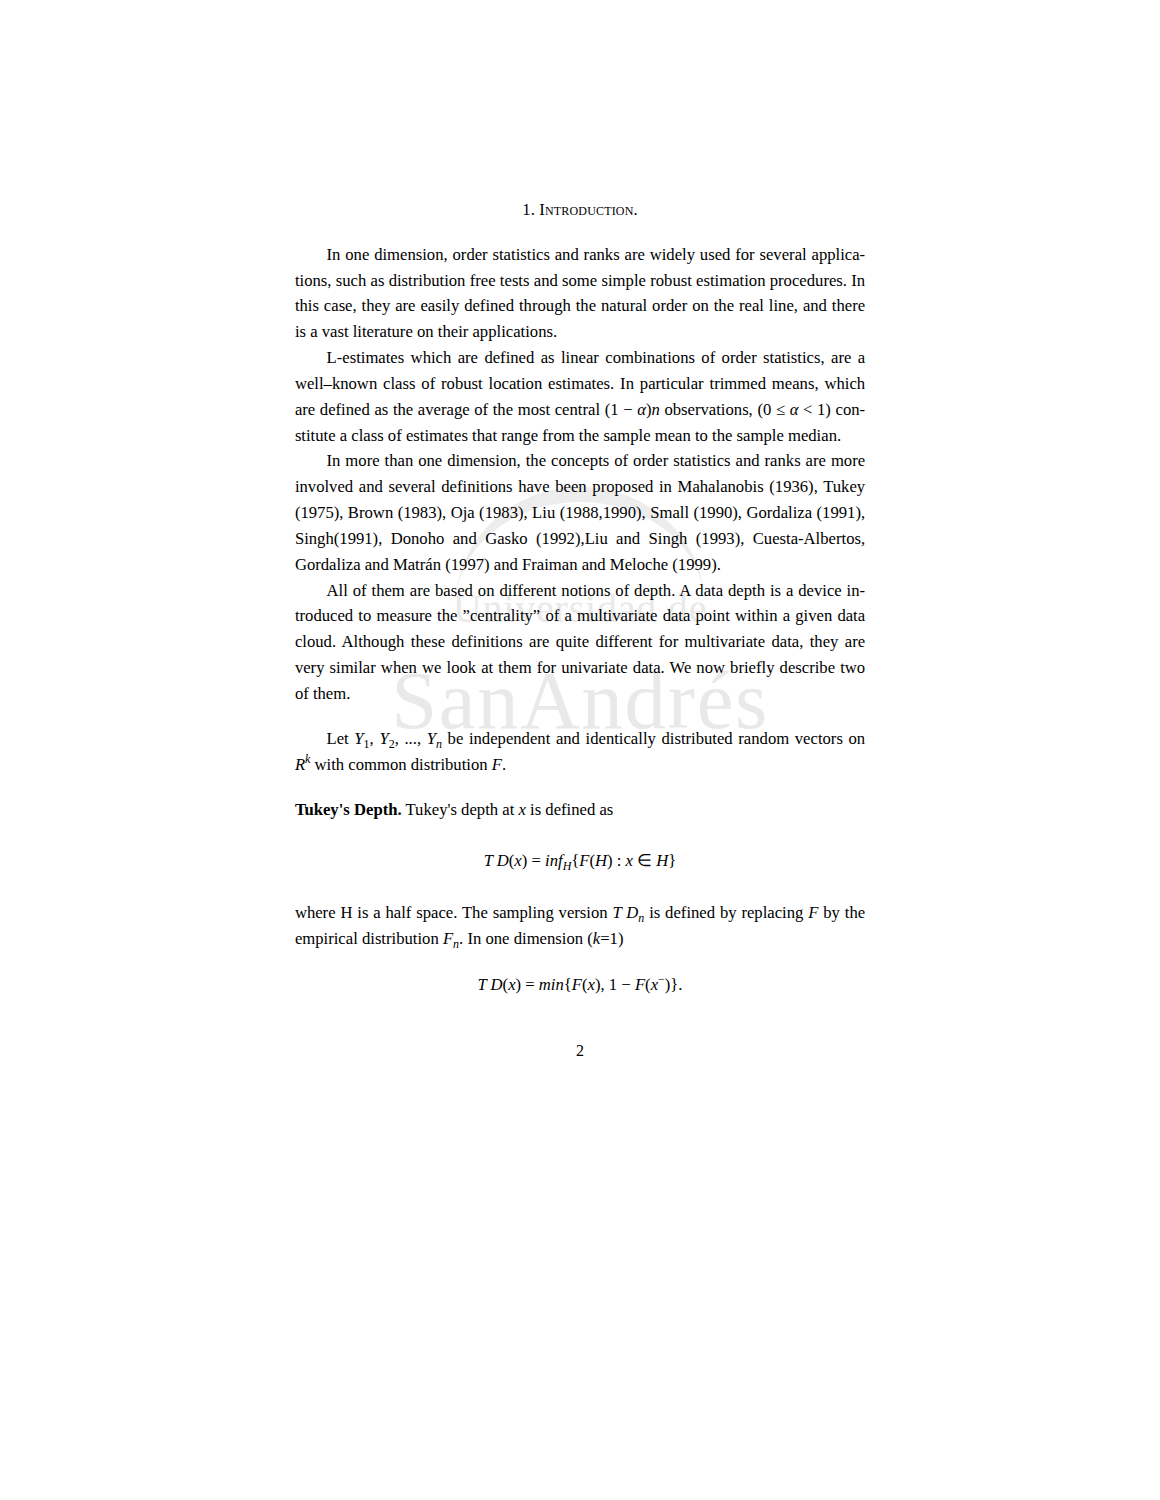Universidad de
SanAndrés
1. Introduction.
In one dimension, order statistics and ranks are widely used for several applications, such as distribution free tests and some simple robust estimation procedures. In this case, they are easily defined through the natural order on the real line, and there is a vast literature on their applications.
L-estimates which are defined as linear combinations of order statistics, are a well–known class of robust location estimates. In particular trimmed means, which are defined as the average of the most central (1 − α)n observations, (0 ≤ α < 1) constitute a class of estimates that range from the sample mean to the sample median.
In more than one dimension, the concepts of order statistics and ranks are more involved and several definitions have been proposed in Mahalanobis (1936), Tukey (1975), Brown (1983), Oja (1983), Liu (1988,1990), Small (1990), Gordaliza (1991), Singh(1991), Donoho and Gasko (1992),Liu and Singh (1993), Cuesta-Albertos, Gordaliza and Matrán (1997) and Fraiman and Meloche (1999).
All of them are based on different notions of depth. A data depth is a device introduced to measure the ”centrality” of a multivariate data point within a given data cloud. Although these definitions are quite different for multivariate data, they are very similar when we look at them for univariate data. We now briefly describe two of them.
Let Y1, Y2, ..., Yn be independent and identically distributed random vectors on Rk with common distribution F.
Tukey's Depth. Tukey's depth at x is defined as
T D(x) = infH{F(H) : x ∈ H}
where H is a half space. The sampling version T Dn is defined by replacing F by the empirical distribution Fn. In one dimension (k=1)
T D(x) = min{F(x), 1 − F(x−)}.
2